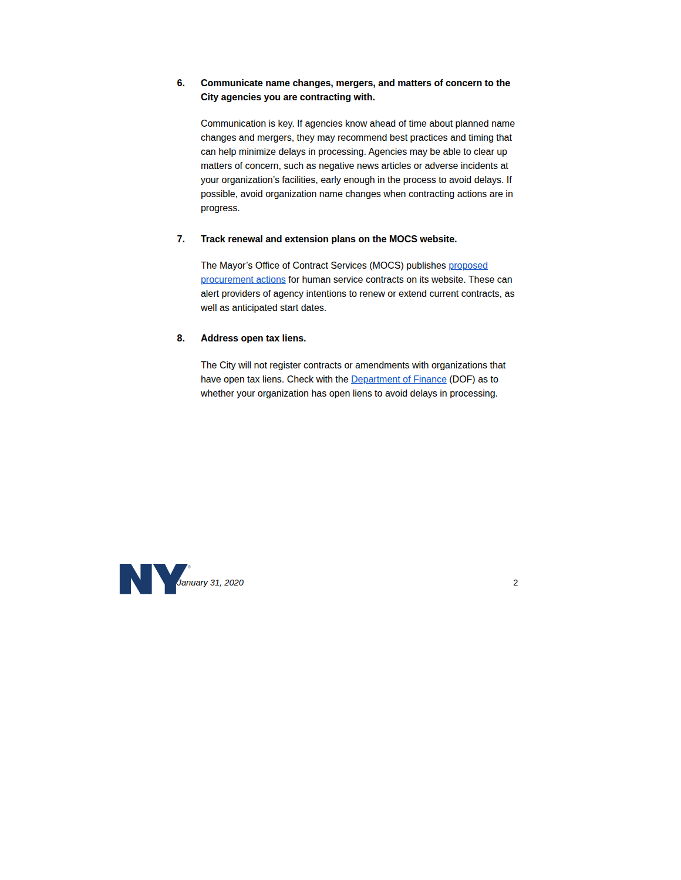6.
Communicate name changes, mergers, and matters of concern to the City agencies you are contracting with.
Communication is key. If agencies know ahead of time about planned name changes and mergers, they may recommend best practices and timing that can help minimize delays in processing. Agencies may be able to clear up matters of concern, such as negative news articles or adverse incidents at your organization’s facilities, early enough in the process to avoid delays. If possible, avoid organization name changes when contracting actions are in progress.
7.
Track renewal and extension plans on the MOCS website.
The Mayor’s Office of Contract Services (MOCS) publishes proposed procurement actions for human service contracts on its website. These can alert providers of agency intentions to renew or extend current contracts, as well as anticipated start dates.
8.
Address open tax liens.
The City will not register contracts or amendments with organizations that have open tax liens. Check with the Department of Finance (DOF) as to whether your organization has open liens to avoid delays in processing.
®
January 31, 2020
2